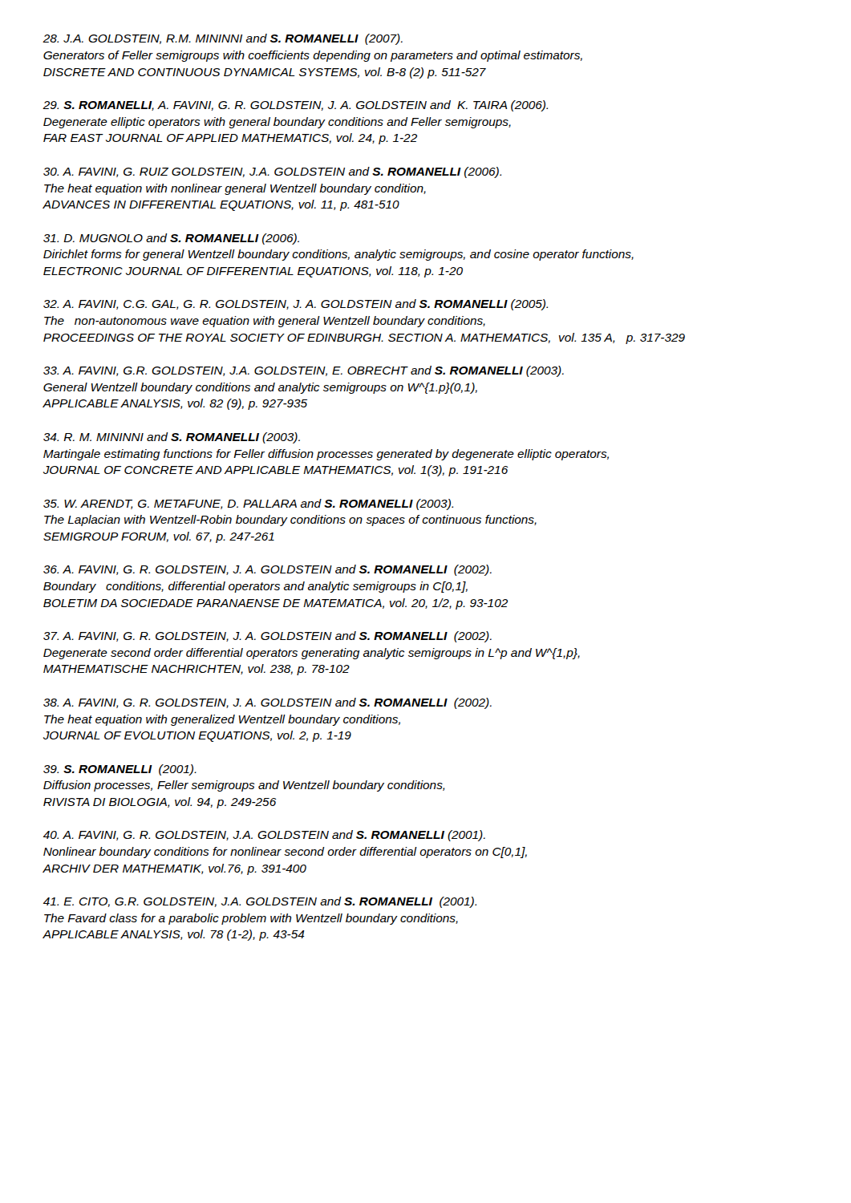28. J.A. GOLDSTEIN, R.M. MININNI and S. ROMANELLI (2007). Generators of Feller semigroups with coefficients depending on parameters and optimal estimators, DISCRETE AND CONTINUOUS DYNAMICAL SYSTEMS, vol. B-8 (2) p. 511-527
29. S. ROMANELLI, A. FAVINI, G. R. GOLDSTEIN, J. A. GOLDSTEIN and K. TAIRA (2006). Degenerate elliptic operators with general boundary conditions and Feller semigroups, FAR EAST JOURNAL OF APPLIED MATHEMATICS, vol. 24, p. 1-22
30. A. FAVINI, G. RUIZ GOLDSTEIN, J.A. GOLDSTEIN and S. ROMANELLI (2006). The heat equation with nonlinear general Wentzell boundary condition, ADVANCES IN DIFFERENTIAL EQUATIONS, vol. 11, p. 481-510
31. D. MUGNOLO and S. ROMANELLI (2006). Dirichlet forms for general Wentzell boundary conditions, analytic semigroups, and cosine operator functions, ELECTRONIC JOURNAL OF DIFFERENTIAL EQUATIONS, vol. 118, p. 1-20
32. A. FAVINI, C.G. GAL, G. R. GOLDSTEIN, J. A. GOLDSTEIN and S. ROMANELLI (2005). The non-autonomous wave equation with general Wentzell boundary conditions, PROCEEDINGS OF THE ROYAL SOCIETY OF EDINBURGH. SECTION A. MATHEMATICS, vol. 135 A, p. 317-329
33. A. FAVINI, G.R. GOLDSTEIN, J.A. GOLDSTEIN, E. OBRECHT and S. ROMANELLI (2003). General Wentzell boundary conditions and analytic semigroups on W^{1.p}(0,1), APPLICABLE ANALYSIS, vol. 82 (9), p. 927-935
34. R. M. MININNI and S. ROMANELLI (2003). Martingale estimating functions for Feller diffusion processes generated by degenerate elliptic operators, JOURNAL OF CONCRETE AND APPLICABLE MATHEMATICS, vol. 1(3), p. 191-216
35. W. ARENDT, G. METAFUNE, D. PALLARA and S. ROMANELLI (2003). The Laplacian with Wentzell-Robin boundary conditions on spaces of continuous functions, SEMIGROUP FORUM, vol. 67, p. 247-261
36. A. FAVINI, G. R. GOLDSTEIN, J. A. GOLDSTEIN and S. ROMANELLI (2002). Boundary conditions, differential operators and analytic semigroups in C[0,1], BOLETIM DA SOCIEDADE PARANAENSE DE MATEMATICA, vol. 20, 1/2, p. 93-102
37. A. FAVINI, G. R. GOLDSTEIN, J. A. GOLDSTEIN and S. ROMANELLI (2002). Degenerate second order differential operators generating analytic semigroups in L^p and W^{1,p}, MATHEMATISCHE NACHRICHTEN, vol. 238, p. 78-102
38. A. FAVINI, G. R. GOLDSTEIN, J. A. GOLDSTEIN and S. ROMANELLI (2002). The heat equation with generalized Wentzell boundary conditions, JOURNAL OF EVOLUTION EQUATIONS, vol. 2, p. 1-19
39. S. ROMANELLI (2001). Diffusion processes, Feller semigroups and Wentzell boundary conditions, RIVISTA DI BIOLOGIA, vol. 94, p. 249-256
40. A. FAVINI, G. R. GOLDSTEIN, J.A. GOLDSTEIN and S. ROMANELLI (2001). Nonlinear boundary conditions for nonlinear second order differential operators on C[0,1], ARCHIV DER MATHEMATIK, vol.76, p. 391-400
41. E. CITO, G.R. GOLDSTEIN, J.A. GOLDSTEIN and S. ROMANELLI (2001). The Favard class for a parabolic problem with Wentzell boundary conditions, APPLICABLE ANALYSIS, vol. 78 (1-2), p. 43-54